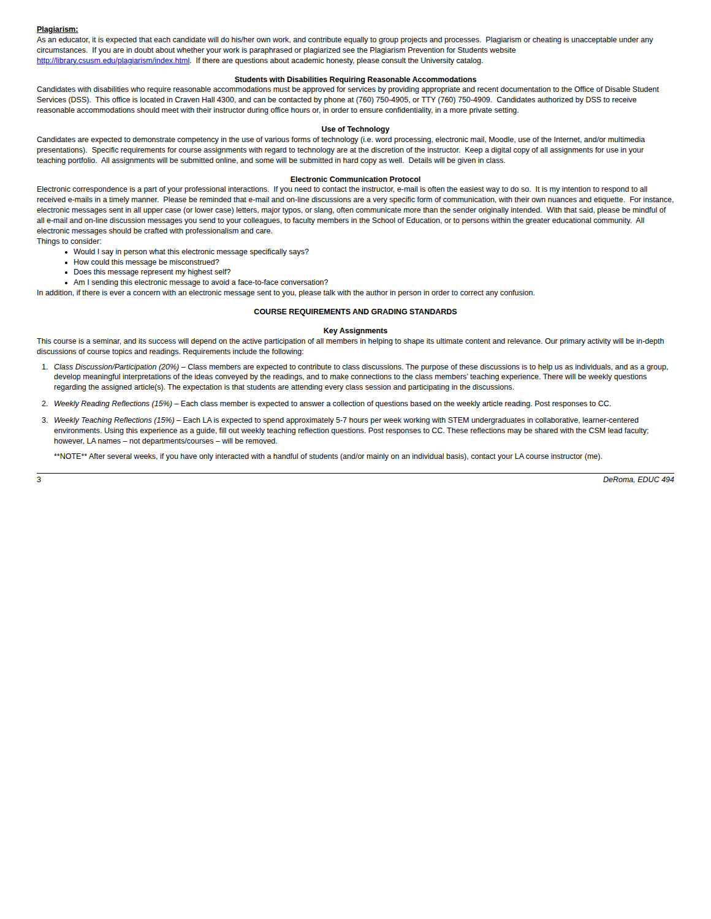Plagiarism:
As an educator, it is expected that each candidate will do his/her own work, and contribute equally to group projects and processes. Plagiarism or cheating is unacceptable under any circumstances. If you are in doubt about whether your work is paraphrased or plagiarized see the Plagiarism Prevention for Students website http://library.csusm.edu/plagiarism/index.html. If there are questions about academic honesty, please consult the University catalog.
Students with Disabilities Requiring Reasonable Accommodations
Candidates with disabilities who require reasonable accommodations must be approved for services by providing appropriate and recent documentation to the Office of Disable Student Services (DSS). This office is located in Craven Hall 4300, and can be contacted by phone at (760) 750-4905, or TTY (760) 750-4909. Candidates authorized by DSS to receive reasonable accommodations should meet with their instructor during office hours or, in order to ensure confidentiality, in a more private setting.
Use of Technology
Candidates are expected to demonstrate competency in the use of various forms of technology (i.e. word processing, electronic mail, Moodle, use of the Internet, and/or multimedia presentations). Specific requirements for course assignments with regard to technology are at the discretion of the instructor. Keep a digital copy of all assignments for use in your teaching portfolio. All assignments will be submitted online, and some will be submitted in hard copy as well. Details will be given in class.
Electronic Communication Protocol
Electronic correspondence is a part of your professional interactions. If you need to contact the instructor, e-mail is often the easiest way to do so. It is my intention to respond to all received e-mails in a timely manner. Please be reminded that e-mail and on-line discussions are a very specific form of communication, with their own nuances and etiquette. For instance, electronic messages sent in all upper case (or lower case) letters, major typos, or slang, often communicate more than the sender originally intended. With that said, please be mindful of all e-mail and on-line discussion messages you send to your colleagues, to faculty members in the School of Education, or to persons within the greater educational community. All electronic messages should be crafted with professionalism and care.
Things to consider:
Would I say in person what this electronic message specifically says?
How could this message be misconstrued?
Does this message represent my highest self?
Am I sending this electronic message to avoid a face-to-face conversation?
In addition, if there is ever a concern with an electronic message sent to you, please talk with the author in person in order to correct any confusion.
COURSE REQUIREMENTS AND GRADING STANDARDS
Key Assignments
This course is a seminar, and its success will depend on the active participation of all members in helping to shape its ultimate content and relevance. Our primary activity will be in-depth discussions of course topics and readings. Requirements include the following:
Class Discussion/Participation (20%) – Class members are expected to contribute to class discussions. The purpose of these discussions is to help us as individuals, and as a group, develop meaningful interpretations of the ideas conveyed by the readings, and to make connections to the class members’ teaching experience. There will be weekly questions regarding the assigned article(s). The expectation is that students are attending every class session and participating in the discussions.
Weekly Reading Reflections (15%) – Each class member is expected to answer a collection of questions based on the weekly article reading. Post responses to CC.
Weekly Teaching Reflections (15%) – Each LA is expected to spend approximately 5-7 hours per week working with STEM undergraduates in collaborative, learner-centered environments. Using this experience as a guide, fill out weekly teaching reflection questions. Post responses to CC. These reflections may be shared with the CSM lead faculty; however, LA names – not departments/courses – will be removed.
**NOTE** After several weeks, if you have only interacted with a handful of students (and/or mainly on an individual basis), contact your LA course instructor (me).
3 DeRoma, EDUC 494